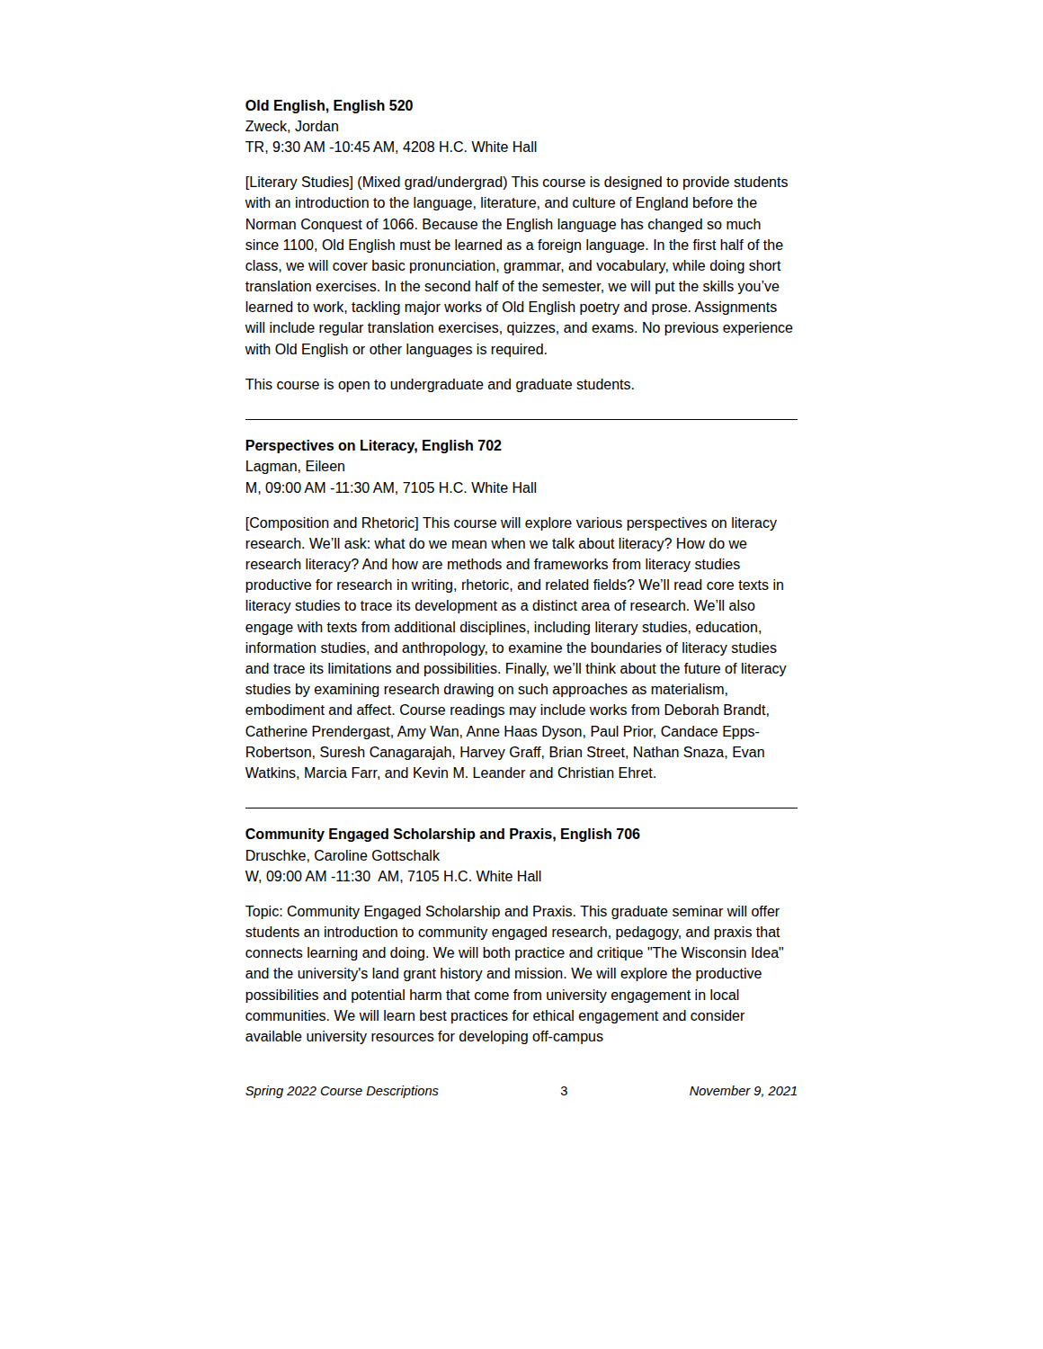Old English, English 520
Zweck, Jordan
TR, 9:30 AM -10:45 AM, 4208 H.C. White Hall
[Literary Studies] (Mixed grad/undergrad) This course is designed to provide students with an introduction to the language, literature, and culture of England before the Norman Conquest of 1066. Because the English language has changed so much since 1100, Old English must be learned as a foreign language. In the first half of the class, we will cover basic pronunciation, grammar, and vocabulary, while doing short translation exercises. In the second half of the semester, we will put the skills you’ve learned to work, tackling major works of Old English poetry and prose. Assignments will include regular translation exercises, quizzes, and exams. No previous experience with Old English or other languages is required.
This course is open to undergraduate and graduate students.
Perspectives on Literacy, English 702
Lagman, Eileen
M, 09:00 AM -11:30 AM, 7105 H.C. White Hall
[Composition and Rhetoric] This course will explore various perspectives on literacy research. We’ll ask: what do we mean when we talk about literacy? How do we research literacy? And how are methods and frameworks from literacy studies productive for research in writing, rhetoric, and related fields? We’ll read core texts in literacy studies to trace its development as a distinct area of research. We’ll also engage with texts from additional disciplines, including literary studies, education, information studies, and anthropology, to examine the boundaries of literacy studies and trace its limitations and possibilities. Finally, we’ll think about the future of literacy studies by examining research drawing on such approaches as materialism, embodiment and affect. Course readings may include works from Deborah Brandt, Catherine Prendergast, Amy Wan, Anne Haas Dyson, Paul Prior, Candace Epps-Robertson, Suresh Canagarajah, Harvey Graff, Brian Street, Nathan Snaza, Evan Watkins, Marcia Farr, and Kevin M. Leander and Christian Ehret.
Community Engaged Scholarship and Praxis, English 706
Druschke, Caroline Gottschalk
W, 09:00 AM -11:30 AM, 7105 H.C. White Hall
Topic: Community Engaged Scholarship and Praxis. This graduate seminar will offer students an introduction to community engaged research, pedagogy, and praxis that connects learning and doing. We will both practice and critique "The Wisconsin Idea" and the university's land grant history and mission. We will explore the productive possibilities and potential harm that come from university engagement in local communities. We will learn best practices for ethical engagement and consider available university resources for developing off-campus
Spring 2022 Course Descriptions 3 November 9, 2021